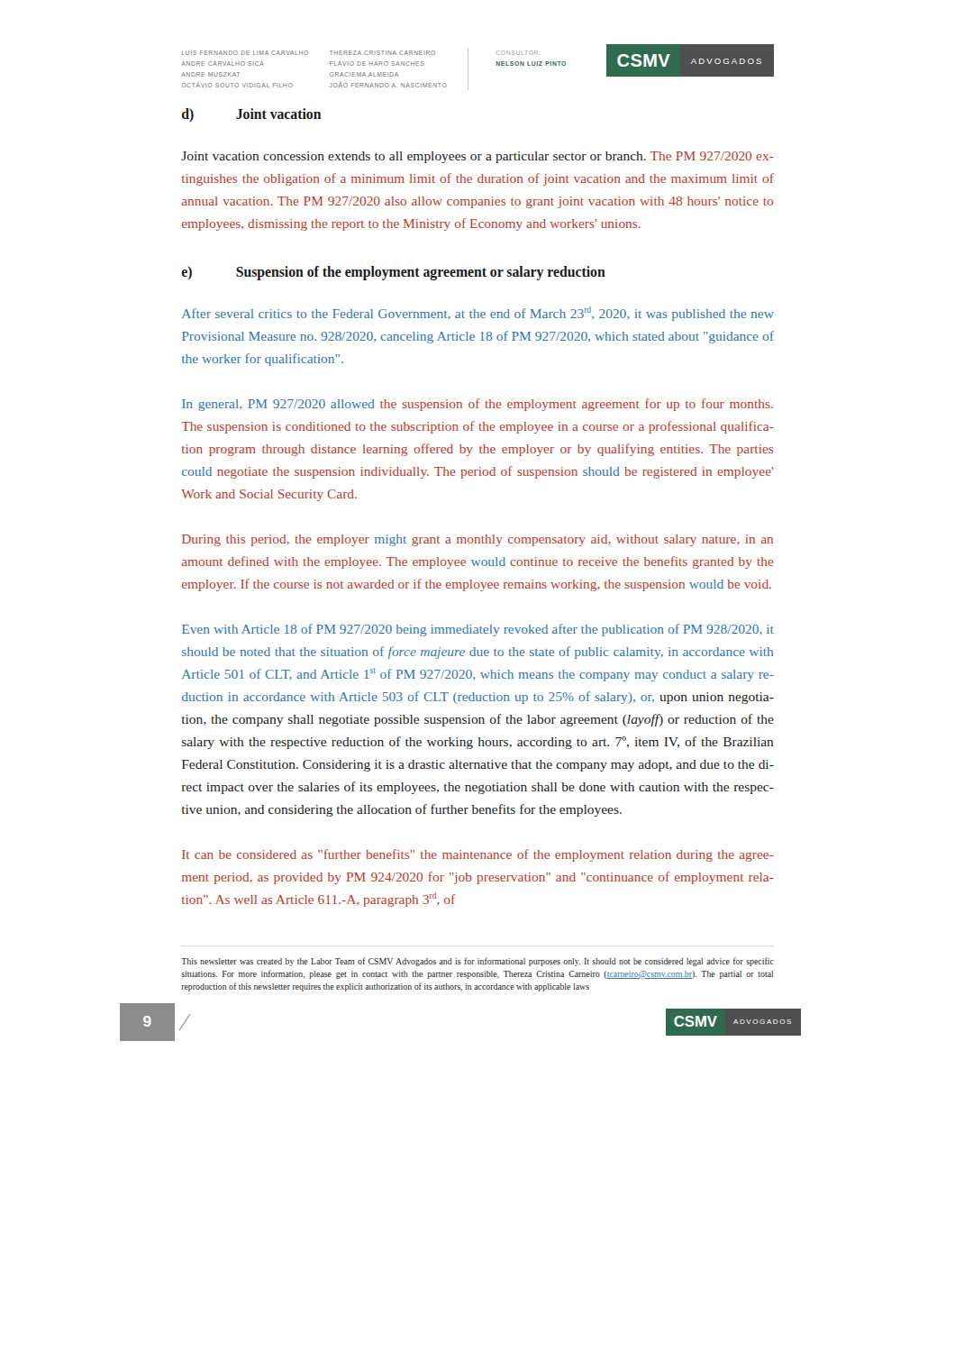LUÍS FERNANDO DE LIMA CARVALHO
ANDRE CARVALHO SICA
ANDRE MUSZKAT
OCTÁVIO SOUTO VIDIGAL FILHO
THEREZA CRISTINA CARNEIRO
FLÁVIO DE HARO SANCHES
GRACIEMA ALMEIDA
JOÃO FERNANDO A. NASCIMENTO
CONSULTOR:
NELSON LUIZ PINTO
CSMV
ADVOGADOS
d) Joint vacation
Joint vacation concession extends to all employees or a particular sector or branch. The PM 927/2020 extinguishes the obligation of a minimum limit of the duration of joint vacation and the maximum limit of annual vacation. The PM 927/2020 also allow companies to grant joint vacation with 48 hours' notice to employees, dismissing the report to the Ministry of Economy and workers' unions.
e) Suspension of the employment agreement or salary reduction
After several critics to the Federal Government, at the end of March 23rd, 2020, it was published the new Provisional Measure no. 928/2020, canceling Article 18 of PM 927/2020, which stated about "guidance of the worker for qualification".
In general, PM 927/2020 allowed the suspension of the employment agreement for up to four months. The suspension is conditioned to the subscription of the employee in a course or a professional qualification program through distance learning offered by the employer or by qualifying entities. The parties could negotiate the suspension individually. The period of suspension should be registered in employee' Work and Social Security Card.
During this period, the employer might grant a monthly compensatory aid, without salary nature, in an amount defined with the employee. The employee would continue to receive the benefits granted by the employer. If the course is not awarded or if the employee remains working, the suspension would be void.
Even with Article 18 of PM 927/2020 being immediately revoked after the publication of PM 928/2020, it should be noted that the situation of force majeure due to the state of public calamity, in accordance with Article 501 of CLT, and Article 1st of PM 927/2020, which means the company may conduct a salary reduction in accordance with Article 503 of CLT (reduction up to 25% of salary), or, upon union negotiation, the company shall negotiate possible suspension of the labor agreement (layoff) or reduction of the salary with the respective reduction of the working hours, according to art. 7º, item IV, of the Brazilian Federal Constitution. Considering it is a drastic alternative that the company may adopt, and due to the direct impact over the salaries of its employees, the negotiation shall be done with caution with the respective union, and considering the allocation of further benefits for the employees.
It can be considered as "further benefits" the maintenance of the employment relation during the agreement period, as provided by PM 924/2020 for "job preservation" and "continuance of employment relation". As well as Article 611.-A, paragraph 3rd, of
This newsletter was created by the Labor Team of CSMV Advogados and is for informational purposes only. It should not be considered legal advice for specific situations. For more information, please get in contact with the partner responsible, Thereza Cristina Carneiro (tcarneiro@csmv.com.br). The partial or total reproduction of this newsletter requires the explicit authorization of its authors, in accordance with applicable laws
9
/
CSMV
ADVOGADOS